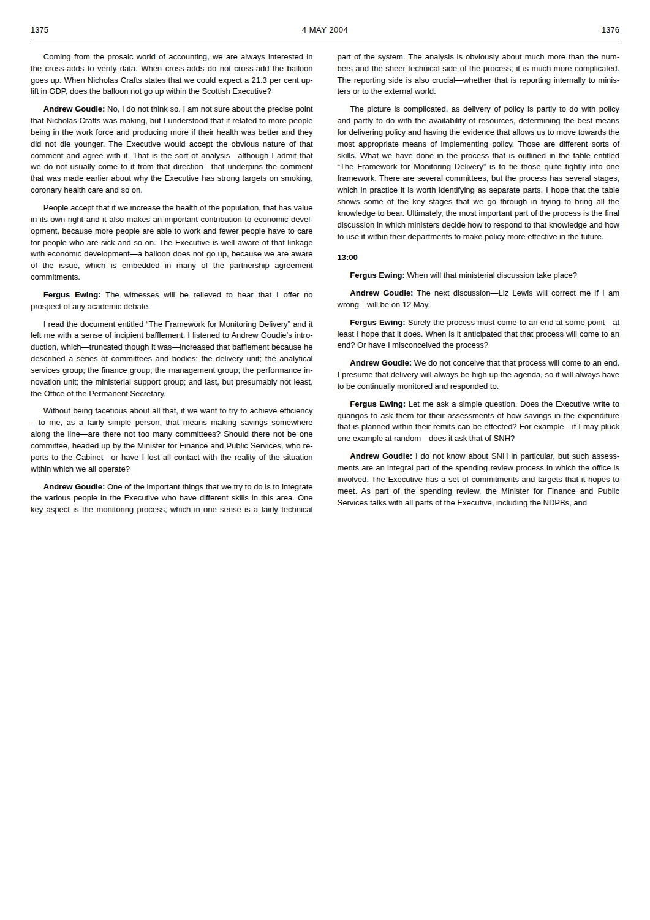1375 4 MAY 2004 1376
Coming from the prosaic world of accounting, we are always interested in the cross-adds to verify data. When cross-adds do not cross-add the balloon goes up. When Nicholas Crafts states that we could expect a 21.3 per cent uplift in GDP, does the balloon not go up within the Scottish Executive?
Andrew Goudie: No, I do not think so. I am not sure about the precise point that Nicholas Crafts was making, but I understood that it related to more people being in the work force and producing more if their health was better and they did not die younger. The Executive would accept the obvious nature of that comment and agree with it. That is the sort of analysis—although I admit that we do not usually come to it from that direction—that underpins the comment that was made earlier about why the Executive has strong targets on smoking, coronary health care and so on.
People accept that if we increase the health of the population, that has value in its own right and it also makes an important contribution to economic development, because more people are able to work and fewer people have to care for people who are sick and so on. The Executive is well aware of that linkage with economic development—a balloon does not go up, because we are aware of the issue, which is embedded in many of the partnership agreement commitments.
Fergus Ewing: The witnesses will be relieved to hear that I offer no prospect of any academic debate.
I read the document entitled “The Framework for Monitoring Delivery” and it left me with a sense of incipient bafflement. I listened to Andrew Goudie’s introduction, which—truncated though it was—increased that bafflement because he described a series of committees and bodies: the delivery unit; the analytical services group; the finance group; the management group; the performance innovation unit; the ministerial support group; and last, but presumably not least, the Office of the Permanent Secretary.
Without being facetious about all that, if we want to try to achieve efficiency—to me, as a fairly simple person, that means making savings somewhere along the line—are there not too many committees? Should there not be one committee, headed up by the Minister for Finance and Public Services, who reports to the Cabinet—or have I lost all contact with the reality of the situation within which we all operate?
Andrew Goudie: One of the important things that we try to do is to integrate the various people in the Executive who have different skills in this area. One key aspect is the monitoring process, which in one sense is a fairly technical part of the system. The analysis is obviously about much more than the numbers and the sheer technical side of the process; it is much more complicated. The reporting side is also crucial—whether that is reporting internally to ministers or to the external world.
The picture is complicated, as delivery of policy is partly to do with policy and partly to do with the availability of resources, determining the best means for delivering policy and having the evidence that allows us to move towards the most appropriate means of implementing policy. Those are different sorts of skills. What we have done in the process that is outlined in the table entitled “The Framework for Monitoring Delivery” is to tie those quite tightly into one framework. There are several committees, but the process has several stages, which in practice it is worth identifying as separate parts. I hope that the table shows some of the key stages that we go through in trying to bring all the knowledge to bear. Ultimately, the most important part of the process is the final discussion in which ministers decide how to respond to that knowledge and how to use it within their departments to make policy more effective in the future.
13:00
Fergus Ewing: When will that ministerial discussion take place?
Andrew Goudie: The next discussion—Liz Lewis will correct me if I am wrong—will be on 12 May.
Fergus Ewing: Surely the process must come to an end at some point—at least I hope that it does. When is it anticipated that that process will come to an end? Or have I misconceived the process?
Andrew Goudie: We do not conceive that that process will come to an end. I presume that delivery will always be high up the agenda, so it will always have to be continually monitored and responded to.
Fergus Ewing: Let me ask a simple question. Does the Executive write to quangos to ask them for their assessments of how savings in the expenditure that is planned within their remits can be effected? For example—if I may pluck one example at random—does it ask that of SNH?
Andrew Goudie: I do not know about SNH in particular, but such assessments are an integral part of the spending review process in which the office is involved. The Executive has a set of commitments and targets that it hopes to meet. As part of the spending review, the Minister for Finance and Public Services talks with all parts of the Executive, including the NDPBs, and